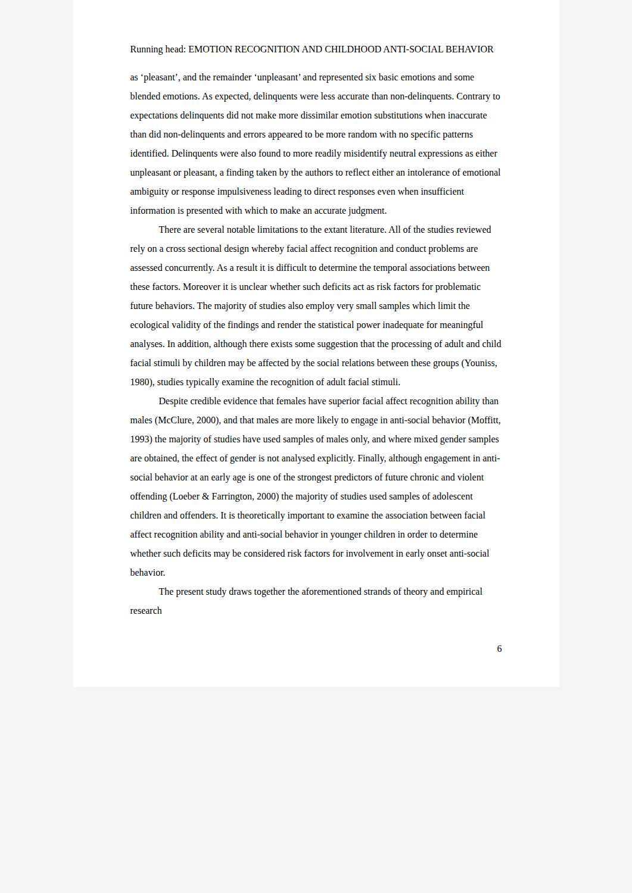Running head: EMOTION RECOGNITION AND CHILDHOOD ANTI-SOCIAL BEHAVIOR
as ‘pleasant’, and the remainder ‘unpleasant’ and represented six basic emotions and some blended emotions. As expected, delinquents were less accurate than non-delinquents. Contrary to expectations delinquents did not make more dissimilar emotion substitutions when inaccurate than did non-delinquents and errors appeared to be more random with no specific patterns identified. Delinquents were also found to more readily misidentify neutral expressions as either unpleasant or pleasant, a finding taken by the authors to reflect either an intolerance of emotional ambiguity or response impulsiveness leading to direct responses even when insufficient information is presented with which to make an accurate judgment.
There are several notable limitations to the extant literature. All of the studies reviewed rely on a cross sectional design whereby facial affect recognition and conduct problems are assessed concurrently. As a result it is difficult to determine the temporal associations between these factors. Moreover it is unclear whether such deficits act as risk factors for problematic future behaviors. The majority of studies also employ very small samples which limit the ecological validity of the findings and render the statistical power inadequate for meaningful analyses. In addition, although there exists some suggestion that the processing of adult and child facial stimuli by children may be affected by the social relations between these groups (Youniss, 1980), studies typically examine the recognition of adult facial stimuli.
Despite credible evidence that females have superior facial affect recognition ability than males (McClure, 2000), and that males are more likely to engage in anti-social behavior (Moffitt, 1993) the majority of studies have used samples of males only, and where mixed gender samples are obtained, the effect of gender is not analysed explicitly. Finally, although engagement in anti-social behavior at an early age is one of the strongest predictors of future chronic and violent offending (Loeber & Farrington, 2000) the majority of studies used samples of adolescent children and offenders. It is theoretically important to examine the association between facial affect recognition ability and anti-social behavior in younger children in order to determine whether such deficits may be considered risk factors for involvement in early onset anti-social behavior.
The present study draws together the aforementioned strands of theory and empirical research
6